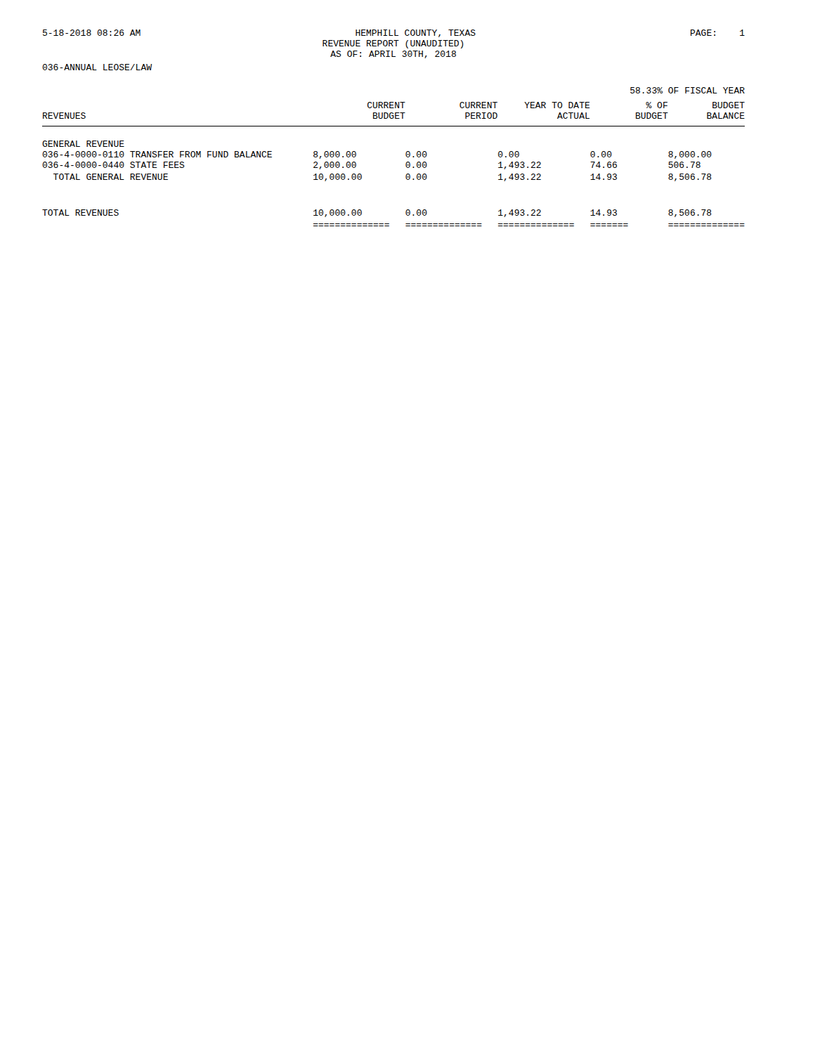5-18-2018 08:26 AM HEMPHILL COUNTY, TEXAS PAGE: 1
REVENUE REPORT (UNAUDITED)
AS OF: APRIL 30TH, 2018
036-ANNUAL LEOSE/LAW
58.33% OF FISCAL YEAR
| | CURRENT | CURRENT | YEAR TO DATE | % OF | BUDGET |
| --- | --- | --- | --- | --- | --- |
| REVENUES | BUDGET | PERIOD | ACTUAL | BUDGET | BALANCE |
| GENERAL REVENUE | | | | | |
| 036-4-0000-0110 TRANSFER FROM FUND BALANCE | 8,000.00 | 0.00 | 0.00 | 0.00 | 8,000.00 |
| 036-4-0000-0440 STATE FEES | 2,000.00 | 0.00 | 1,493.22 | 74.66 | 506.78 |
| TOTAL GENERAL REVENUE | 10,000.00 | 0.00 | 1,493.22 | 14.93 | 8,506.78 |
| TOTAL REVENUES | 10,000.00 | 0.00 | 1,493.22 | 14.93 | 8,506.78 |
| | ============== | ============== | ============== | ======= | ============== |